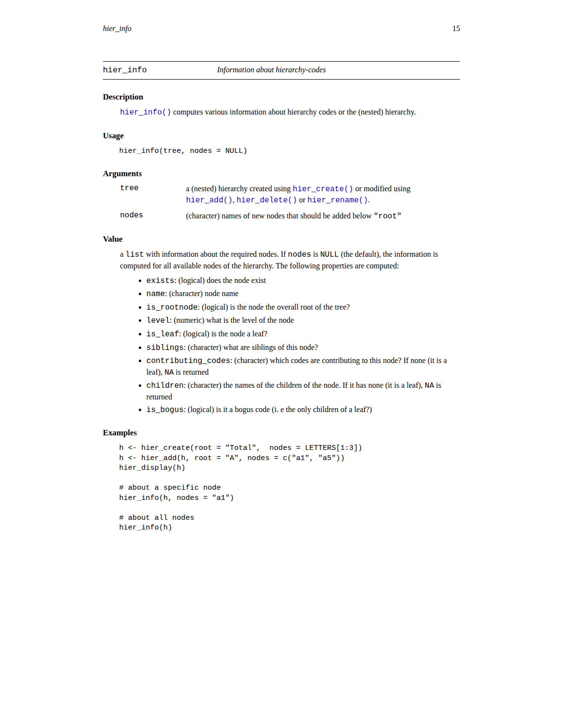hier_info 15
hier_info Information about hierarchy-codes
Description
hier_info() computes various information about hierarchy codes or the (nested) hierarchy.
Usage
hier_info(tree, nodes = NULL)
Arguments
tree
a (nested) hierarchy created using hier_create() or modified using hier_add(), hier_delete() or hier_rename().
nodes
(character) names of new nodes that should be added below "root"
Value
a list with information about the required nodes. If nodes is NULL (the default), the information is computed for all available nodes of the hierarchy. The following properties are computed:
exists: (logical) does the node exist
name: (character) node name
is_rootnode: (logical) is the node the overall root of the tree?
level: (numeric) what is the level of the node
is_leaf: (logical) is the node a leaf?
siblings: (character) what are siblings of this node?
contributing_codes: (character) which codes are contributing to this node? If none (it is a leaf), NA is returned
children: (character) the names of the children of the node. If it has none (it is a leaf), NA is returned
is_bogus: (logical) is it a bogus code (i. e the only children of a leaf?)
Examples
h <- hier_create(root = "Total",  nodes = LETTERS[1:3])
h <- hier_add(h, root = "A", nodes = c("a1", "a5"))
hier_display(h)

# about a specific node
hier_info(h, nodes = "a1")

# about all nodes
hier_info(h)